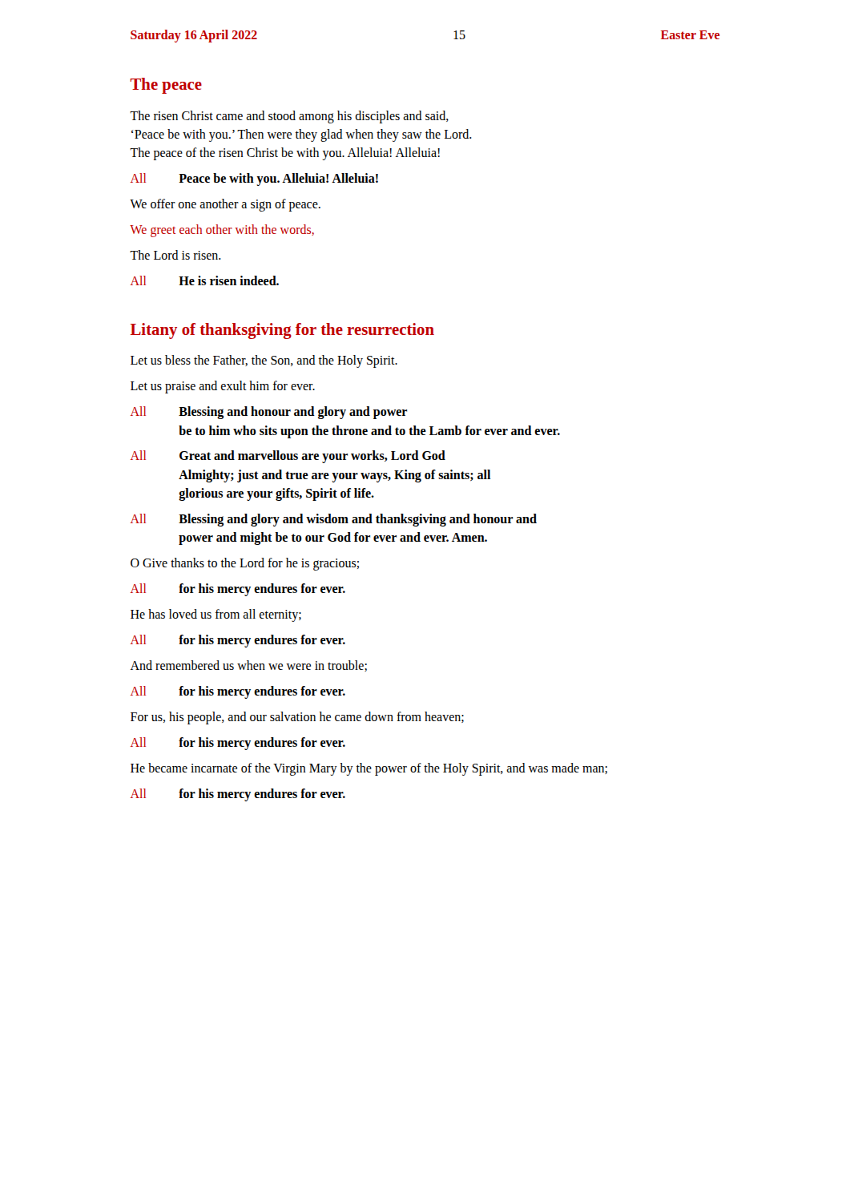Saturday 16 April 2022
15
Easter Eve
The peace
The risen Christ came and stood among his disciples and said,
‘Peace be with you.’ Then were they glad when they saw the Lord.
The peace of the risen Christ be with you. Alleluia! Alleluia!
All Peace be with you. Alleluia! Alleluia!
We offer one another a sign of peace.
We greet each other with the words,
The Lord is risen.
All He is risen indeed.
Litany of thanksgiving for the resurrection
Let us bless the Father, the Son, and the Holy Spirit.
Let us praise and exult him for ever.
All Blessing and honour and glory and power be to him who sits upon the throne and to the Lamb for ever and ever.
All Great and marvellous are your works, Lord God Almighty; just and true are your ways, King of saints; all glorious are your gifts, Spirit of life.
All Blessing and glory and wisdom and thanksgiving and honour and power and might be to our God for ever and ever. Amen.
O Give thanks to the Lord for he is gracious;
All for his mercy endures for ever.
He has loved us from all eternity;
All for his mercy endures for ever.
And remembered us when we were in trouble;
All for his mercy endures for ever.
For us, his people, and our salvation he came down from heaven;
All for his mercy endures for ever.
He became incarnate of the Virgin Mary by the power of the Holy Spirit, and was made man;
All for his mercy endures for ever.